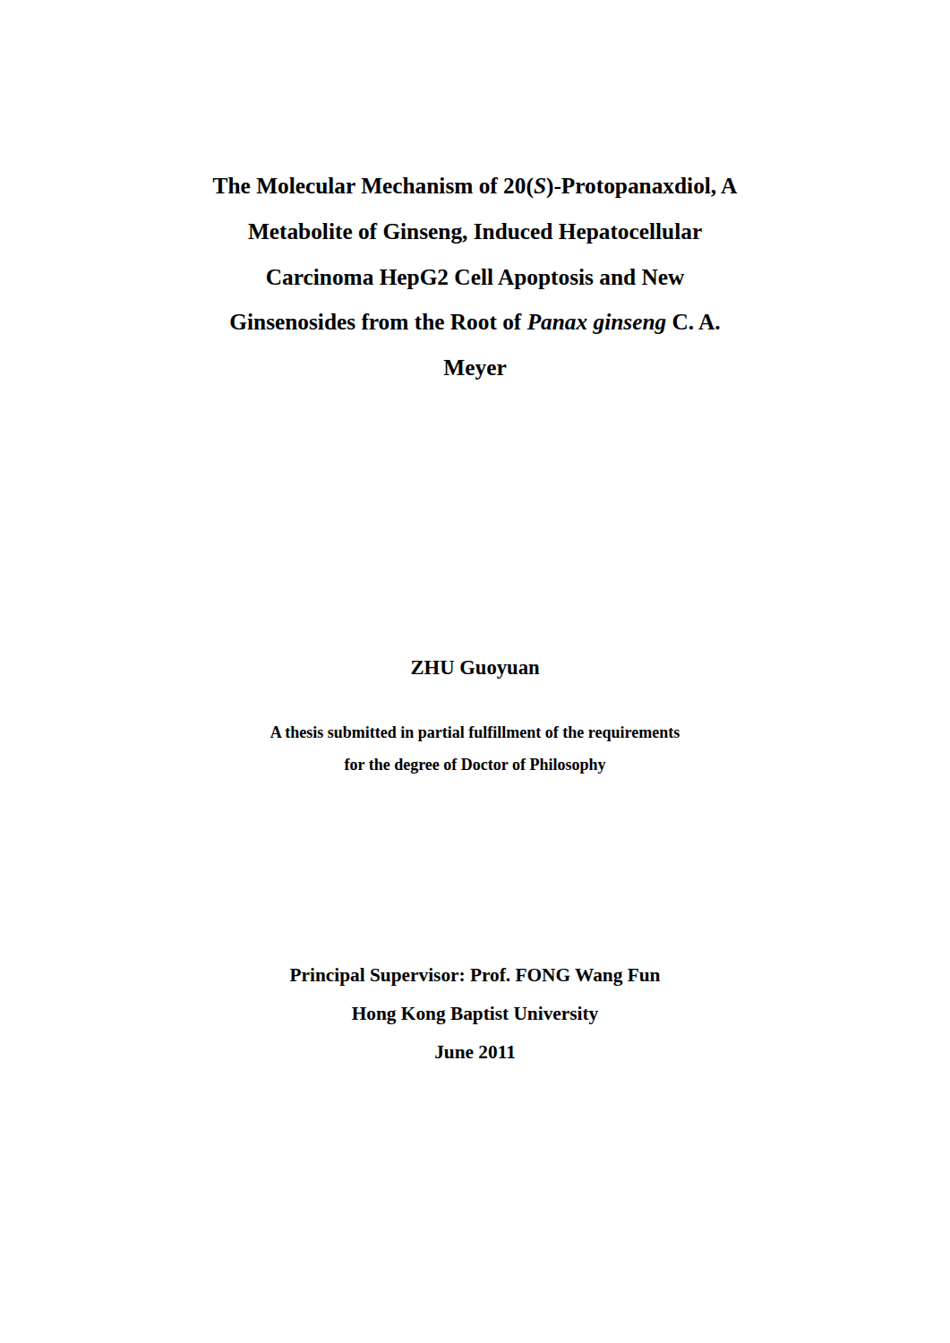The Molecular Mechanism of 20(S)-Protopanaxdiol, A Metabolite of Ginseng, Induced Hepatocellular Carcinoma HepG2 Cell Apoptosis and New Ginsenosides from the Root of Panax ginseng C. A. Meyer
ZHU Guoyuan
A thesis submitted in partial fulfillment of the requirements
for the degree of Doctor of Philosophy
Principal Supervisor: Prof. FONG Wang Fun
Hong Kong Baptist University
June 2011